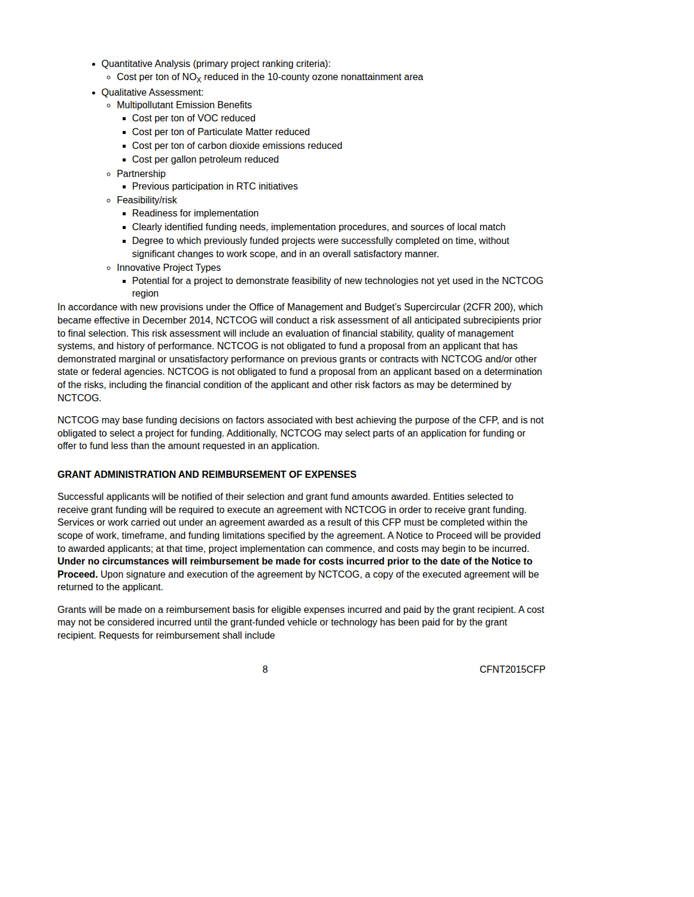Quantitative Analysis (primary project ranking criteria):
Cost per ton of NOX reduced in the 10-county ozone nonattainment area
Qualitative Assessment:
Multipollutant Emission Benefits
Cost per ton of VOC reduced
Cost per ton of Particulate Matter reduced
Cost per ton of carbon dioxide emissions reduced
Cost per gallon petroleum reduced
Partnership
Previous participation in RTC initiatives
Feasibility/risk
Readiness for implementation
Clearly identified funding needs, implementation procedures, and sources of local match
Degree to which previously funded projects were successfully completed on time, without significant changes to work scope, and in an overall satisfactory manner.
Innovative Project Types
Potential for a project to demonstrate feasibility of new technologies not yet used in the NCTCOG region
In accordance with new provisions under the Office of Management and Budget’s Supercircular (2CFR 200), which became effective in December 2014, NCTCOG will conduct a risk assessment of all anticipated subrecipients prior to final selection. This risk assessment will include an evaluation of financial stability, quality of management systems, and history of performance. NCTCOG is not obligated to fund a proposal from an applicant that has demonstrated marginal or unsatisfactory performance on previous grants or contracts with NCTCOG and/or other state or federal agencies. NCTCOG is not obligated to fund a proposal from an applicant based on a determination of the risks, including the financial condition of the applicant and other risk factors as may be determined by NCTCOG.
NCTCOG may base funding decisions on factors associated with best achieving the purpose of the CFP, and is not obligated to select a project for funding. Additionally, NCTCOG may select parts of an application for funding or offer to fund less than the amount requested in an application.
GRANT ADMINISTRATION AND REIMBURSEMENT OF EXPENSES
Successful applicants will be notified of their selection and grant fund amounts awarded. Entities selected to receive grant funding will be required to execute an agreement with NCTCOG in order to receive grant funding. Services or work carried out under an agreement awarded as a result of this CFP must be completed within the scope of work, timeframe, and funding limitations specified by the agreement. A Notice to Proceed will be provided to awarded applicants; at that time, project implementation can commence, and costs may begin to be incurred. Under no circumstances will reimbursement be made for costs incurred prior to the date of the Notice to Proceed. Upon signature and execution of the agreement by NCTCOG, a copy of the executed agreement will be returned to the applicant.
Grants will be made on a reimbursement basis for eligible expenses incurred and paid by the grant recipient. A cost may not be considered incurred until the grant-funded vehicle or technology has been paid for by the grant recipient. Requests for reimbursement shall include
8 CFNT2015CFP